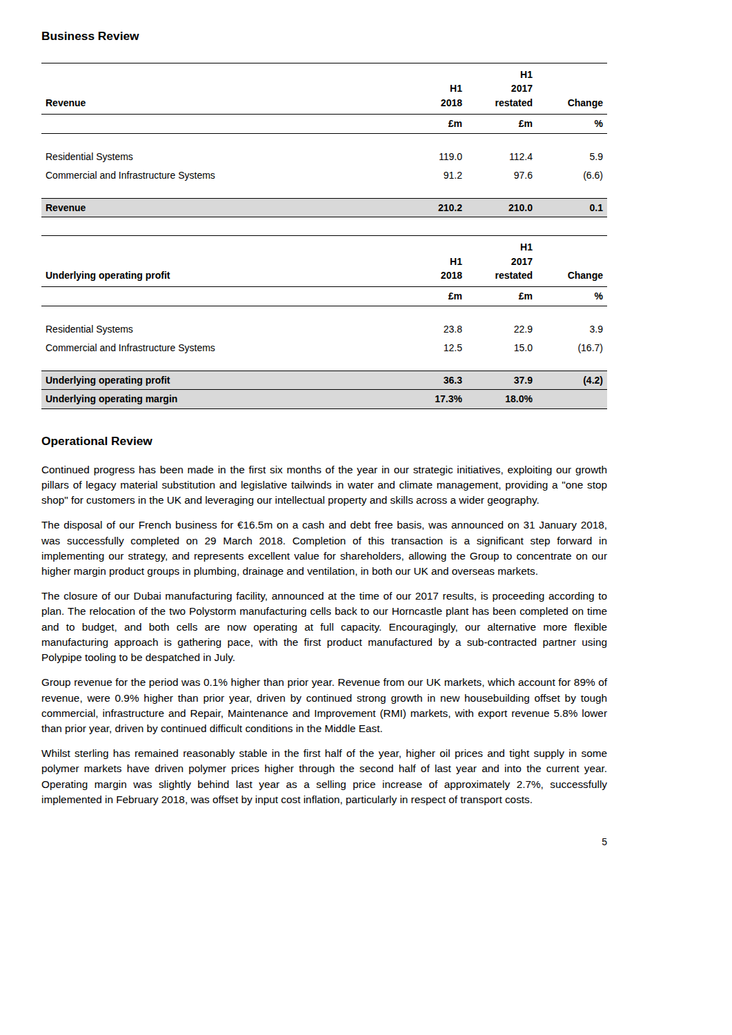Business Review
| Revenue | H1 2018 | H1 2017 restated | Change |
| --- | --- | --- | --- |
| | £m | £m | % |
| Residential Systems | 119.0 | 112.4 | 5.9 |
| Commercial and Infrastructure Systems | 91.2 | 97.6 | (6.6) |
| Revenue | 210.2 | 210.0 | 0.1 |
| Underlying operating profit | H1 2018 | H1 2017 restated | Change |
| --- | --- | --- | --- |
| | £m | £m | % |
| Residential Systems | 23.8 | 22.9 | 3.9 |
| Commercial and Infrastructure Systems | 12.5 | 15.0 | (16.7) |
| Underlying operating profit | 36.3 | 37.9 | (4.2) |
| Underlying operating margin | 17.3% | 18.0% | |
Operational Review
Continued progress has been made in the first six months of the year in our strategic initiatives, exploiting our growth pillars of legacy material substitution and legislative tailwinds in water and climate management, providing a "one stop shop" for customers in the UK and leveraging our intellectual property and skills across a wider geography.
The disposal of our French business for €16.5m on a cash and debt free basis, was announced on 31 January 2018, was successfully completed on 29 March 2018. Completion of this transaction is a significant step forward in implementing our strategy, and represents excellent value for shareholders, allowing the Group to concentrate on our higher margin product groups in plumbing, drainage and ventilation, in both our UK and overseas markets.
The closure of our Dubai manufacturing facility, announced at the time of our 2017 results, is proceeding according to plan. The relocation of the two Polystorm manufacturing cells back to our Horncastle plant has been completed on time and to budget, and both cells are now operating at full capacity. Encouragingly, our alternative more flexible manufacturing approach is gathering pace, with the first product manufactured by a sub-contracted partner using Polypipe tooling to be despatched in July.
Group revenue for the period was 0.1% higher than prior year. Revenue from our UK markets, which account for 89% of revenue, were 0.9% higher than prior year, driven by continued strong growth in new housebuilding offset by tough commercial, infrastructure and Repair, Maintenance and Improvement (RMI) markets, with export revenue 5.8% lower than prior year, driven by continued difficult conditions in the Middle East.
Whilst sterling has remained reasonably stable in the first half of the year, higher oil prices and tight supply in some polymer markets have driven polymer prices higher through the second half of last year and into the current year. Operating margin was slightly behind last year as a selling price increase of approximately 2.7%, successfully implemented in February 2018, was offset by input cost inflation, particularly in respect of transport costs.
5